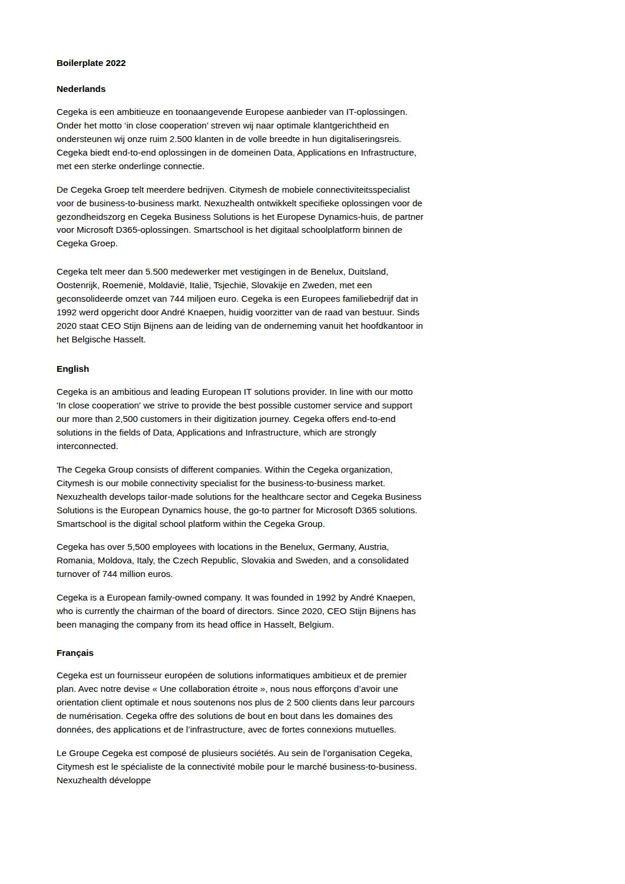Boilerplate 2022
Nederlands
Cegeka is een ambitieuze en toonaangevende Europese aanbieder van IT-oplossingen. Onder het motto ‘in close cooperation’ streven wij naar optimale klantgerichtheid en ondersteunen wij onze ruim 2.500 klanten in de volle breedte in hun digitaliseringsreis. Cegeka biedt end-to-end oplossingen in de domeinen Data, Applications en Infrastructure, met een sterke onderlinge connectie.
De Cegeka Groep telt meerdere bedrijven. Citymesh de mobiele connectiviteitsspecialist voor de business-to-business markt. Nexuzhealth ontwikkelt specifieke oplossingen voor de gezondheidszorg en Cegeka Business Solutions is het Europese Dynamics-huis, de partner voor Microsoft D365-oplossingen. Smartschool is het digitaal schoolplatform binnen de Cegeka Groep.
Cegeka telt meer dan 5.500 medewerker met vestigingen in de Benelux, Duitsland, Oostenrijk, Roemenië, Moldavië, Italië, Tsjechië, Slovakije en Zweden, met een geconsolideerde omzet van 744 miljoen euro. Cegeka is een Europees familiebedrijf dat in 1992 werd opgericht door André Knaepen, huidig voorzitter van de raad van bestuur. Sinds 2020 staat CEO Stijn Bijnens aan de leiding van de onderneming vanuit het hoofdkantoor in het Belgische Hasselt.
English
Cegeka is an ambitious and leading European IT solutions provider. In line with our motto 'In close cooperation' we strive to provide the best possible customer service and support our more than 2,500 customers in their digitization journey. Cegeka offers end-to-end solutions in the fields of Data, Applications and Infrastructure, which are strongly interconnected.
The Cegeka Group consists of different companies. Within the Cegeka organization, Citymesh is our mobile connectivity specialist for the business-to-business market. Nexuzhealth develops tailor-made solutions for the healthcare sector and Cegeka Business Solutions is the European Dynamics house, the go-to partner for Microsoft D365 solutions. Smartschool is the digital school platform within the Cegeka Group.
Cegeka has over 5,500 employees with locations in the Benelux, Germany, Austria, Romania, Moldova, Italy, the Czech Republic, Slovakia and Sweden, and a consolidated turnover of 744 million euros.
Cegeka is a European family-owned company. It was founded in 1992 by André Knaepen, who is currently the chairman of the board of directors. Since 2020, CEO Stijn Bijnens has been managing the company from its head office in Hasselt, Belgium.
Français
Cegeka est un fournisseur européen de solutions informatiques ambitieux et de premier plan. Avec notre devise « Une collaboration étroite », nous nous efforçons d’avoir une orientation client optimale et nous soutenons nos plus de 2 500 clients dans leur parcours de numérisation. Cegeka offre des solutions de bout en bout dans les domaines des données, des applications et de l’infrastructure, avec de fortes connexions mutuelles.
Le Groupe Cegeka est composé de plusieurs sociétés. Au sein de l’organisation Cegeka, Citymesh est le spécialiste de la connectivité mobile pour le marché business-to-business. Nexuzhealth développe